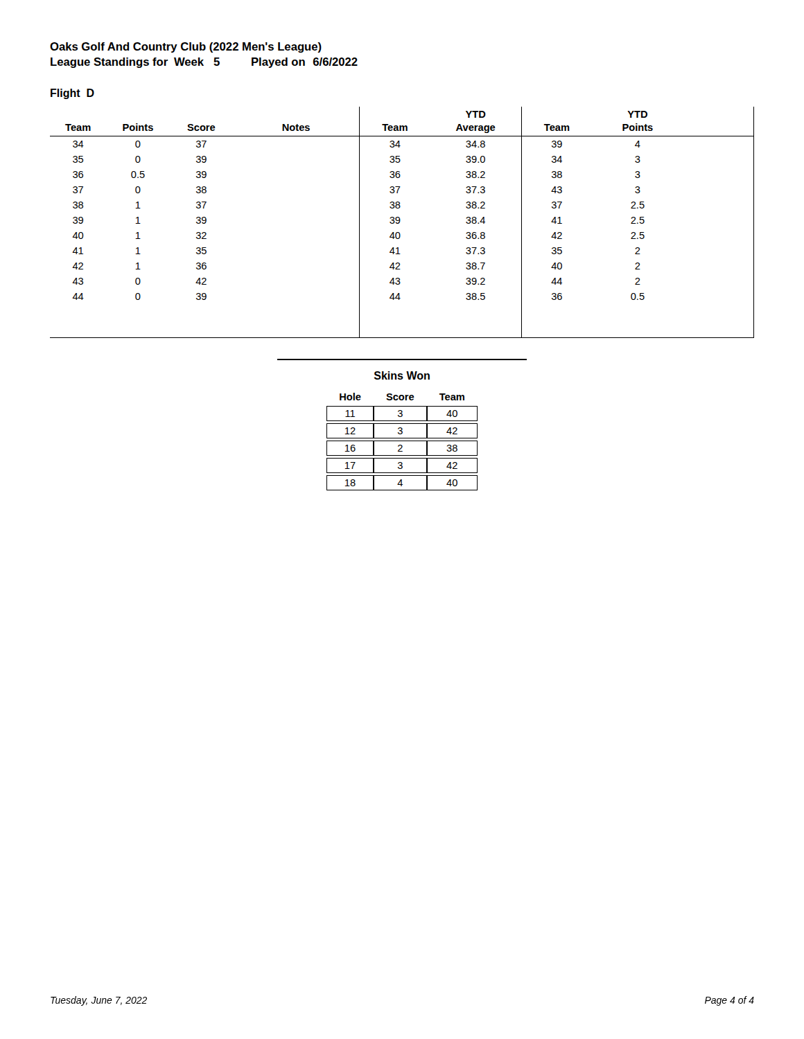Oaks Golf And Country Club (2022 Men's League)
League Standings for Week 5 Played on 6/6/2022
Flight D
| | | | | | YTD | | YTD | |
| --- | --- | --- | --- | --- | --- | --- | --- | --- |
| Team | Points | Score | Notes | Team | Average | Team | Points | |
| 34 | 0 | 37 | | 34 | 34.8 | 39 | 4 | |
| 35 | 0 | 39 | | 35 | 39.0 | 34 | 3 | |
| 36 | 0.5 | 39 | | 36 | 38.2 | 38 | 3 | |
| 37 | 0 | 38 | | 37 | 37.3 | 43 | 3 | |
| 38 | 1 | 37 | | 38 | 38.2 | 37 | 2.5 | |
| 39 | 1 | 39 | | 39 | 38.4 | 41 | 2.5 | |
| 40 | 1 | 32 | | 40 | 36.8 | 42 | 2.5 | |
| 41 | 1 | 35 | | 41 | 37.3 | 35 | 2 | |
| 42 | 1 | 36 | | 42 | 38.7 | 40 | 2 | |
| 43 | 0 | 42 | | 43 | 39.2 | 44 | 2 | |
| 44 | 0 | 39 | | 44 | 38.5 | 36 | 0.5 | |
Skins Won
| Hole | Score | Team |
| --- | --- | --- |
| 11 | 3 | 40 |
| 12 | 3 | 42 |
| 16 | 2 | 38 |
| 17 | 3 | 42 |
| 18 | 4 | 40 |
Tuesday, June 7, 2022 Page 4 of 4